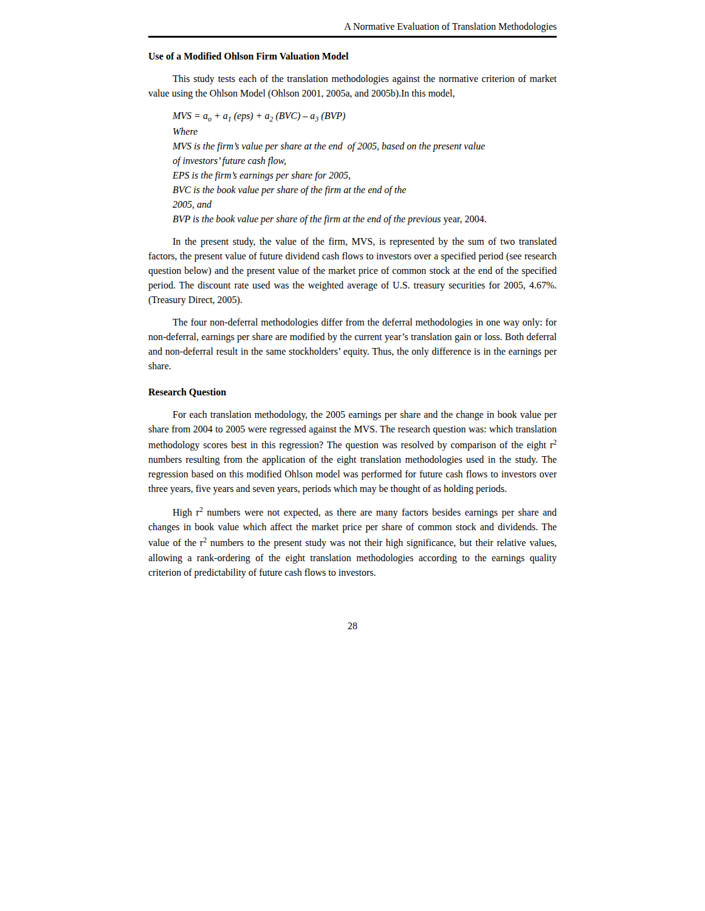A Normative Evaluation of Translation Methodologies
Use of a Modified Ohlson Firm Valuation Model
This study tests each of the translation methodologies against the normative criterion of market value using the Ohlson Model (Ohlson 2001, 2005a, and 2005b).In this model,
MVS = ao + a1 (eps) + a2 (BVC) – a3 (BVP)
Where
MVS is the firm’s value per share at the end of 2005, based on the present value
of investors’ future cash flow,
EPS is the firm’s earnings per share for 2005,
BVC is the book value per share of the firm at the end of the
2005, and
BVP is the book value per share of the firm at the end of the previous year, 2004.
In the present study, the value of the firm, MVS, is represented by the sum of two translated factors, the present value of future dividend cash flows to investors over a specified period (see research question below) and the present value of the market price of common stock at the end of the specified period. The discount rate used was the weighted average of U.S. treasury securities for 2005, 4.67%. (Treasury Direct, 2005).
The four non-deferral methodologies differ from the deferral methodologies in one way only: for non-deferral, earnings per share are modified by the current year’s translation gain or loss. Both deferral and non-deferral result in the same stockholders’ equity. Thus, the only difference is in the earnings per share.
Research Question
For each translation methodology, the 2005 earnings per share and the change in book value per share from 2004 to 2005 were regressed against the MVS. The research question was: which translation methodology scores best in this regression? The question was resolved by comparison of the eight r2 numbers resulting from the application of the eight translation methodologies used in the study. The regression based on this modified Ohlson model was performed for future cash flows to investors over three years, five years and seven years, periods which may be thought of as holding periods.
High r2 numbers were not expected, as there are many factors besides earnings per share and changes in book value which affect the market price per share of common stock and dividends. The value of the r2 numbers to the present study was not their high significance, but their relative values, allowing a rank-ordering of the eight translation methodologies according to the earnings quality criterion of predictability of future cash flows to investors.
28